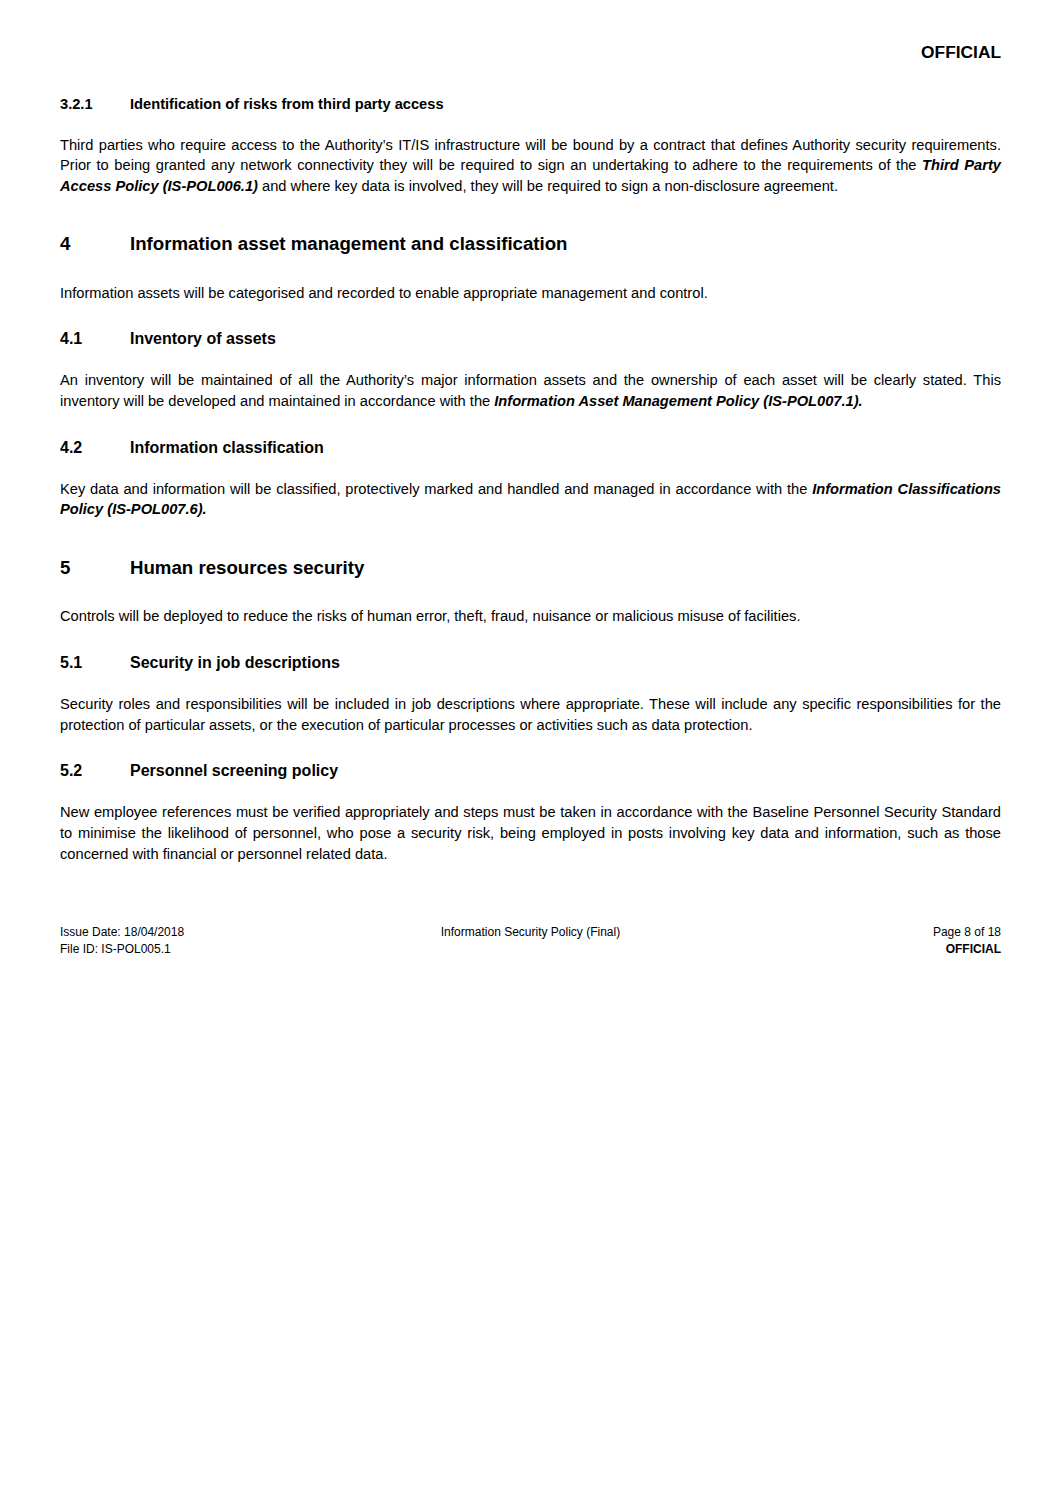OFFICIAL
3.2.1 Identification of risks from third party access
Third parties who require access to the Authority’s IT/IS infrastructure will be bound by a contract that defines Authority security requirements. Prior to being granted any network connectivity they will be required to sign an undertaking to adhere to the requirements of the Third Party Access Policy (IS-POL006.1) and where key data is involved, they will be required to sign a non-disclosure agreement.
4 Information asset management and classification
Information assets will be categorised and recorded to enable appropriate management and control.
4.1 Inventory of assets
An inventory will be maintained of all the Authority’s major information assets and the ownership of each asset will be clearly stated. This inventory will be developed and maintained in accordance with the Information Asset Management Policy (IS-POL007.1).
4.2 Information classification
Key data and information will be classified, protectively marked and handled and managed in accordance with the Information Classifications Policy (IS-POL007.6).
5 Human resources security
Controls will be deployed to reduce the risks of human error, theft, fraud, nuisance or malicious misuse of facilities.
5.1 Security in job descriptions
Security roles and responsibilities will be included in job descriptions where appropriate. These will include any specific responsibilities for the protection of particular assets, or the execution of particular processes or activities such as data protection.
5.2 Personnel screening policy
New employee references must be verified appropriately and steps must be taken in accordance with the Baseline Personnel Security Standard to minimise the likelihood of personnel, who pose a security risk, being employed in posts involving key data and information, such as those concerned with financial or personnel related data.
| Issue Date: 18/04/2018 | Information Security Policy (Final) | Page 8 of 18 |
| File ID: IS-POL005.1 | | OFFICIAL |